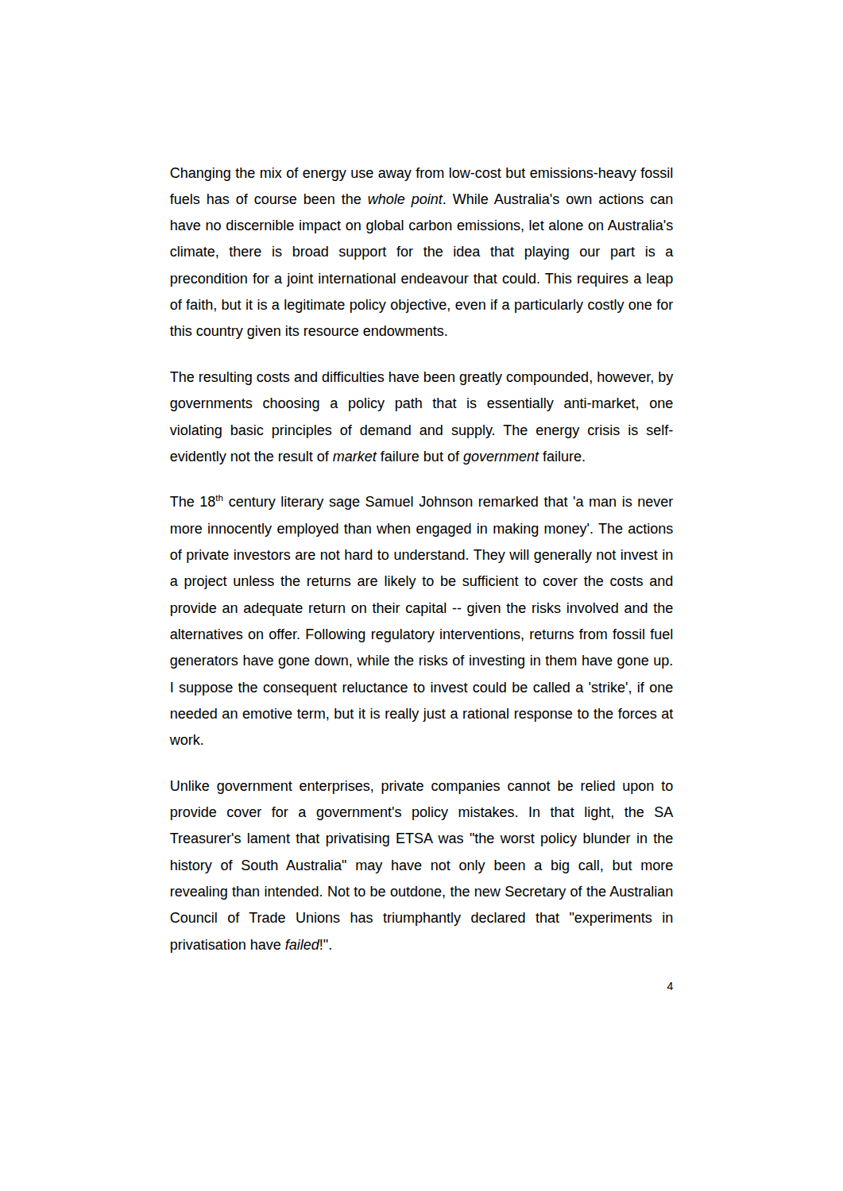Changing the mix of energy use away from low-cost but emissions-heavy fossil fuels has of course been the whole point. While Australia's own actions can have no discernible impact on global carbon emissions, let alone on Australia's climate, there is broad support for the idea that playing our part is a precondition for a joint international endeavour that could. This requires a leap of faith, but it is a legitimate policy objective, even if a particularly costly one for this country given its resource endowments.
The resulting costs and difficulties have been greatly compounded, however, by governments choosing a policy path that is essentially anti-market, one violating basic principles of demand and supply. The energy crisis is self-evidently not the result of market failure but of government failure.
The 18th century literary sage Samuel Johnson remarked that 'a man is never more innocently employed than when engaged in making money'. The actions of private investors are not hard to understand. They will generally not invest in a project unless the returns are likely to be sufficient to cover the costs and provide an adequate return on their capital -- given the risks involved and the alternatives on offer. Following regulatory interventions, returns from fossil fuel generators have gone down, while the risks of investing in them have gone up. I suppose the consequent reluctance to invest could be called a 'strike', if one needed an emotive term, but it is really just a rational response to the forces at work.
Unlike government enterprises, private companies cannot be relied upon to provide cover for a government's policy mistakes. In that light, the SA Treasurer's lament that privatising ETSA was "the worst policy blunder in the history of South Australia" may have not only been a big call, but more revealing than intended. Not to be outdone, the new Secretary of the Australian Council of Trade Unions has triumphantly declared that "experiments in privatisation have failed!".
4